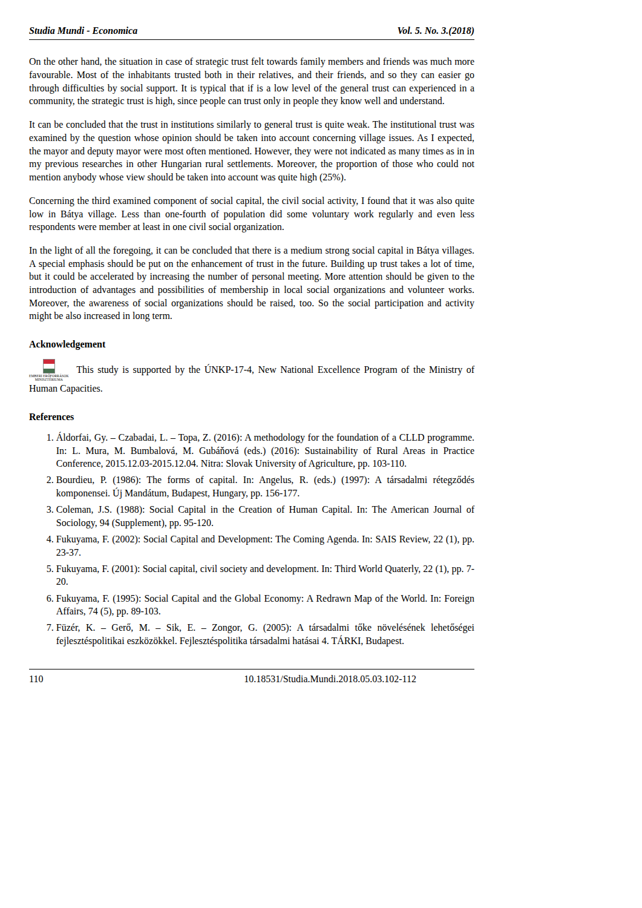Studia Mundi - Economica Vol. 5. No. 3.(2018)
On the other hand, the situation in case of strategic trust felt towards family members and friends was much more favourable. Most of the inhabitants trusted both in their relatives, and their friends, and so they can easier go through difficulties by social support. It is typical that if is a low level of the general trust can experienced in a community, the strategic trust is high, since people can trust only in people they know well and understand.
It can be concluded that the trust in institutions similarly to general trust is quite weak. The institutional trust was examined by the question whose opinion should be taken into account concerning village issues. As I expected, the mayor and deputy mayor were most often mentioned. However, they were not indicated as many times as in in my previous researches in other Hungarian rural settlements. Moreover, the proportion of those who could not mention anybody whose view should be taken into account was quite high (25%).
Concerning the third examined component of social capital, the civil social activity, I found that it was also quite low in Bátya village. Less than one-fourth of population did some voluntary work regularly and even less respondents were member at least in one civil social organization.
In the light of all the foregoing, it can be concluded that there is a medium strong social capital in Bátya villages. A special emphasis should be put on the enhancement of trust in the future. Building up trust takes a lot of time, but it could be accelerated by increasing the number of personal meeting. More attention should be given to the introduction of advantages and possibilities of membership in local social organizations and volunteer works. Moreover, the awareness of social organizations should be raised, too. So the social participation and activity might be also increased in long term.
Acknowledgement
EMBERI ERŐFORRÁSOK
MINISZTÉRIUMA This study is supported by the ÚNKP-17-4, New National Excellence Program of the Ministry of Human Capacities.
References
Áldorfai, Gy. – Czabadai, L. – Topa, Z. (2016): A methodology for the foundation of a CLLD programme. In: L. Mura, M. Bumbalová, M. Gubáňová (eds.) (2016): Sustainability of Rural Areas in Practice Conference, 2015.12.03-2015.12.04. Nitra: Slovak University of Agriculture, pp. 103-110.
Bourdieu, P. (1986): The forms of capital. In: Angelus, R. (eds.) (1997): A társadalmi rétegződés komponensei. Új Mandátum, Budapest, Hungary, pp. 156-177.
Coleman, J.S. (1988): Social Capital in the Creation of Human Capital. In: The American Journal of Sociology, 94 (Supplement), pp. 95-120.
Fukuyama, F. (2002): Social Capital and Development: The Coming Agenda. In: SAIS Review, 22 (1), pp. 23-37.
Fukuyama, F. (2001): Social capital, civil society and development. In: Third World Quaterly, 22 (1), pp. 7-20.
Fukuyama, F. (1995): Social Capital and the Global Economy: A Redrawn Map of the World. In: Foreign Affairs, 74 (5), pp. 89-103.
Füzér, K. – Gerő, M. – Sik, E. – Zongor, G. (2005): A társadalmi tőke növelésének lehetőségei fejlesztéspolitikai eszközökkel. Fejlesztéspolitika társadalmi hatásai 4. TÁRKI, Budapest.
110 10.18531/Studia.Mundi.2018.05.03.102-112